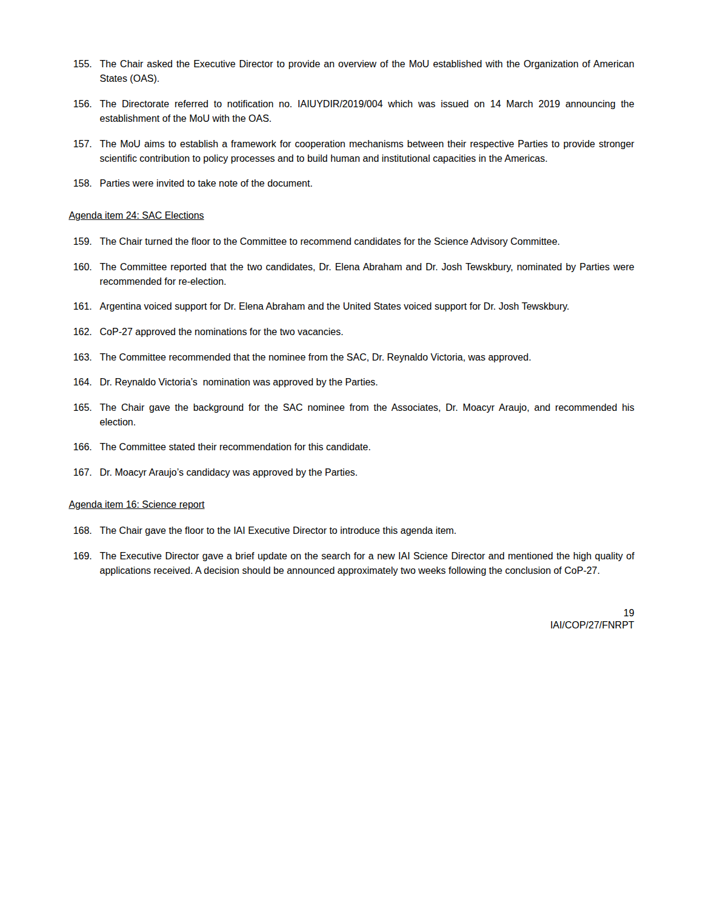155. The Chair asked the Executive Director to provide an overview of the MoU established with the Organization of American States (OAS).
156. The Directorate referred to notification no. IAIUYDIR/2019/004 which was issued on 14 March 2019 announcing the establishment of the MoU with the OAS.
157. The MoU aims to establish a framework for cooperation mechanisms between their respective Parties to provide stronger scientific contribution to policy processes and to build human and institutional capacities in the Americas.
158. Parties were invited to take note of the document.
Agenda item 24: SAC Elections
159. The Chair turned the floor to the Committee to recommend candidates for the Science Advisory Committee.
160. The Committee reported that the two candidates, Dr. Elena Abraham and Dr. Josh Tewskbury, nominated by Parties were recommended for re-election.
161. Argentina voiced support for Dr. Elena Abraham and the United States voiced support for Dr. Josh Tewskbury.
162. CoP-27 approved the nominations for the two vacancies.
163. The Committee recommended that the nominee from the SAC, Dr. Reynaldo Victoria, was approved.
164. Dr. Reynaldo Victoria’s nomination was approved by the Parties.
165. The Chair gave the background for the SAC nominee from the Associates, Dr. Moacyr Araujo, and recommended his election.
166. The Committee stated their recommendation for this candidate.
167. Dr. Moacyr Araujo’s candidacy was approved by the Parties.
Agenda item 16: Science report
168. The Chair gave the floor to the IAI Executive Director to introduce this agenda item.
169. The Executive Director gave a brief update on the search for a new IAI Science Director and mentioned the high quality of applications received. A decision should be announced approximately two weeks following the conclusion of CoP-27.
19
IAI/COP/27/FNRPT